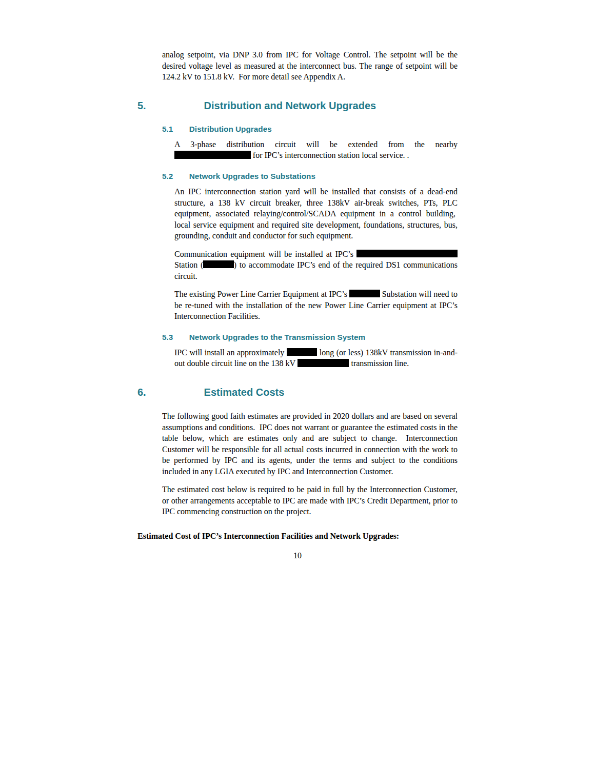analog setpoint, via DNP 3.0 from IPC for Voltage Control. The setpoint will be the desired voltage level as measured at the interconnect bus. The range of setpoint will be 124.2 kV to 151.8 kV. For more detail see Appendix A.
5. Distribution and Network Upgrades
5.1 Distribution Upgrades
A 3-phase distribution circuit will be extended from the nearby for IPC’s interconnection station local service. .
5.2 Network Upgrades to Substations
An IPC interconnection station yard will be installed that consists of a dead-end structure, a 138 kV circuit breaker, three 138kV air-break switches, PTs, PLC equipment, associated relaying/control/SCADA equipment in a control building, local service equipment and required site development, foundations, structures, bus, grounding, conduit and conductor for such equipment.
Communication equipment will be installed at IPC’s Station ( ) to accommodate IPC’s end of the required DS1 communications circuit.
The existing Power Line Carrier Equipment at IPC’s Substation will need to be re-tuned with the installation of the new Power Line Carrier equipment at IPC’s Interconnection Facilities.
5.3 Network Upgrades to the Transmission System
IPC will install an approximately long (or less) 138kV transmission in-and-out double circuit line on the 138 kV transmission line.
6. Estimated Costs
The following good faith estimates are provided in 2020 dollars and are based on several assumptions and conditions. IPC does not warrant or guarantee the estimated costs in the table below, which are estimates only and are subject to change. Interconnection Customer will be responsible for all actual costs incurred in connection with the work to be performed by IPC and its agents, under the terms and subject to the conditions included in any LGIA executed by IPC and Interconnection Customer.
The estimated cost below is required to be paid in full by the Interconnection Customer, or other arrangements acceptable to IPC are made with IPC’s Credit Department, prior to IPC commencing construction on the project.
Estimated Cost of IPC’s Interconnection Facilities and Network Upgrades:
10